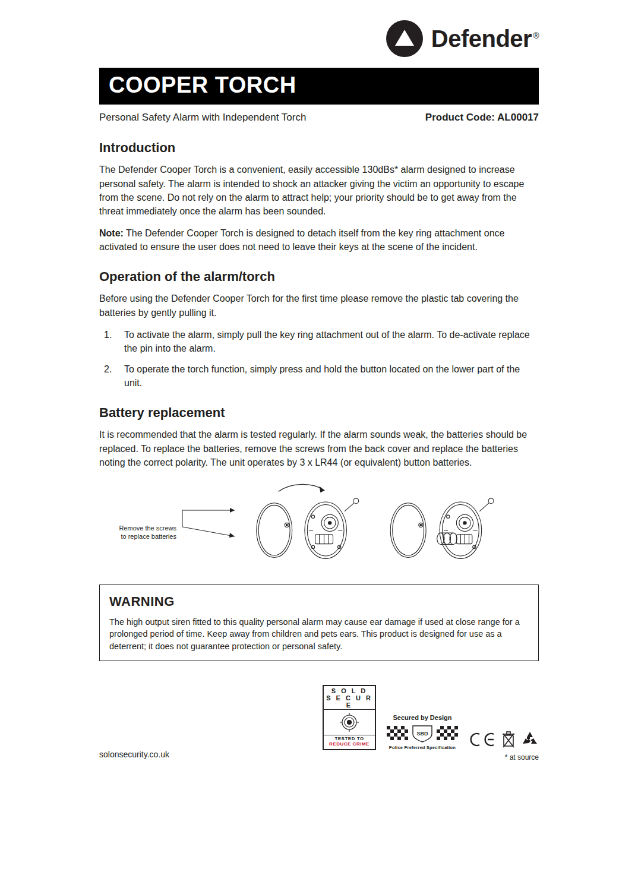Defender®
COOPER TORCH
Personal Safety Alarm with Independent Torch
Product Code: AL00017
Introduction
The Defender Cooper Torch is a convenient, easily accessible 130dBs* alarm designed to increase personal safety. The alarm is intended to shock an attacker giving the victim an opportunity to escape from the scene. Do not rely on the alarm to attract help; your priority should be to get away from the threat immediately once the alarm has been sounded.
Note: The Defender Cooper Torch is designed to detach itself from the key ring attachment once activated to ensure the user does not need to leave their keys at the scene of the incident.
Operation of the alarm/torch
Before using the Defender Cooper Torch for the first time please remove the plastic tab covering the batteries by gently pulling it.
To activate the alarm, simply pull the key ring attachment out of the alarm. To de-activate replace the pin into the alarm.
To operate the torch function, simply press and hold the button located on the lower part of the unit.
Battery replacement
It is recommended that the alarm is tested regularly. If the alarm sounds weak, the batteries should be replaced. To replace the batteries, remove the screws from the back cover and replace the batteries noting the correct polarity. The unit operates by 3 x LR44 (or equivalent) button batteries.
Remove the screws
to replace batteries
WARNING
The high output siren fitted to this quality personal alarm may cause ear damage if used at close range for a prolonged period of time. Keep away from children and pets ears. This product is designed for use as a deterrent; it does not guarantee protection or personal safety.
solonsecurity.co.uk
S O L D
S E C U R E
TESTED TO
REDUCE CRIME
Secured by Design
SBD
Police Preferred Specification
* at source